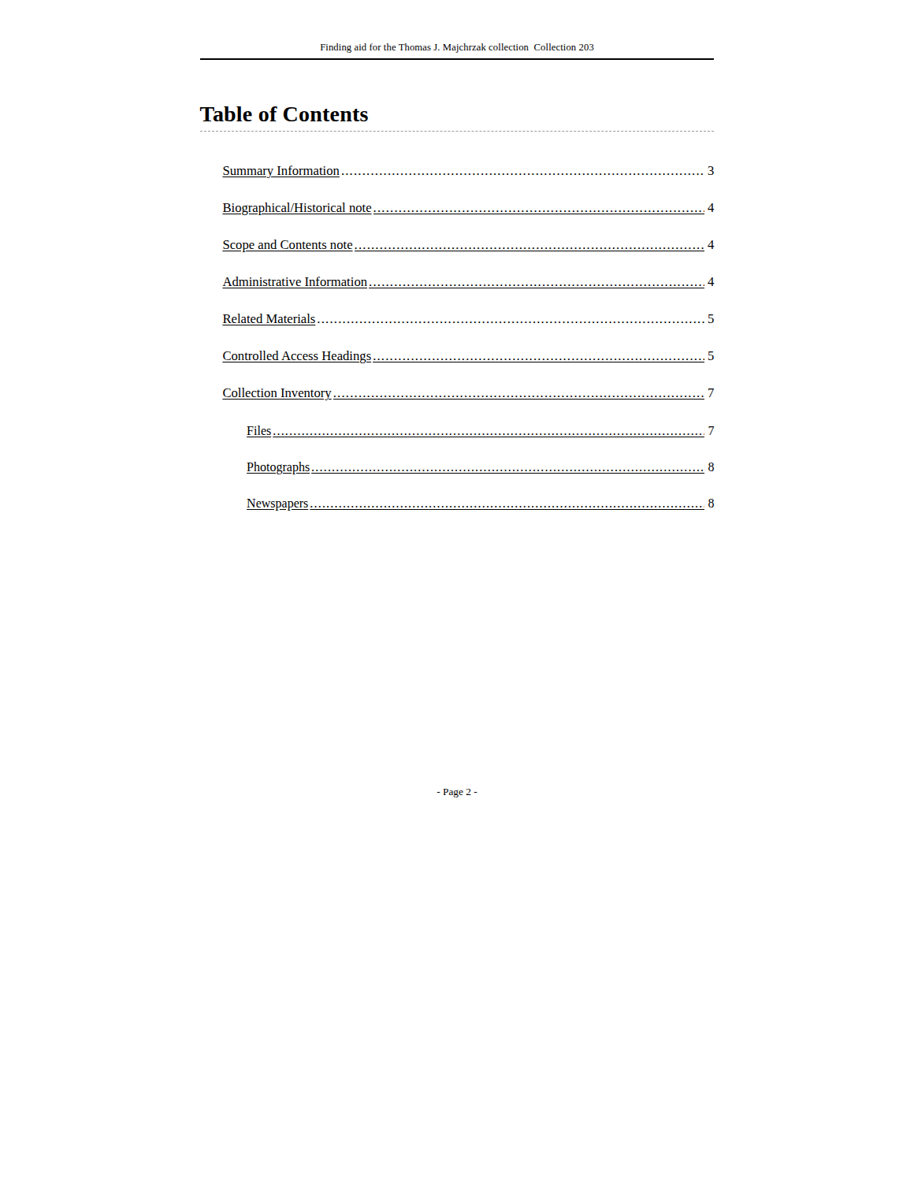Finding aid for the Thomas J. Majchrzak collection Collection 203
Table of Contents
Summary Information ................................................................................................................................. 3
Biographical/Historical note ............................................................................................................. 4
Scope and Contents note ................................................................................................................. 4
Administrative Information .............................................................................................................. 4
Related Materials ....................................................................................................................... 5
Controlled Access Headings ............................................................................................................. 5
Collection Inventory ............................................................................................................................. 7
Files ......................................................................................................................................... 7
Photographs ......................................................................................................................... 8
Newspapers ........................................................................................................................... 8
- Page 2 -